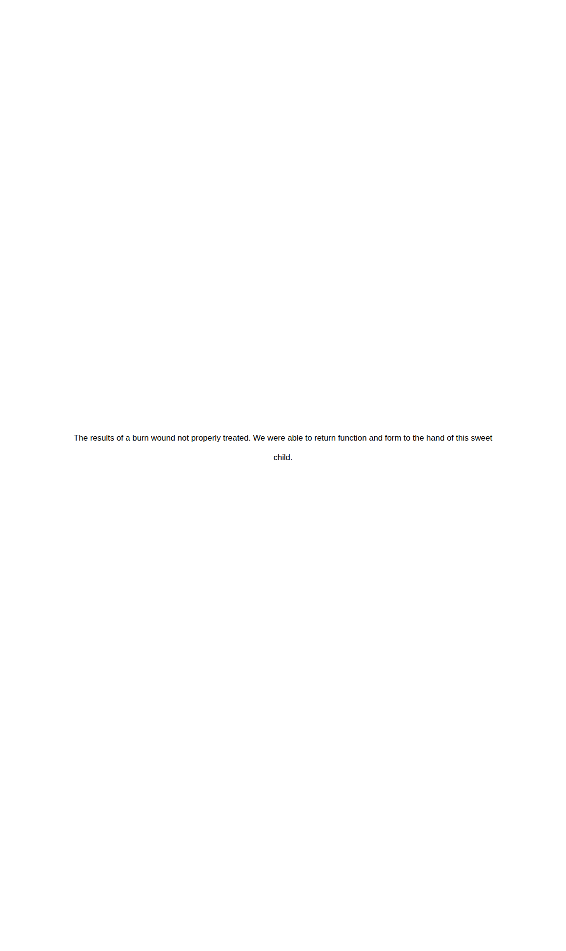The results of a burn wound not properly treated. We were able to return function and form to the hand of this sweet child.